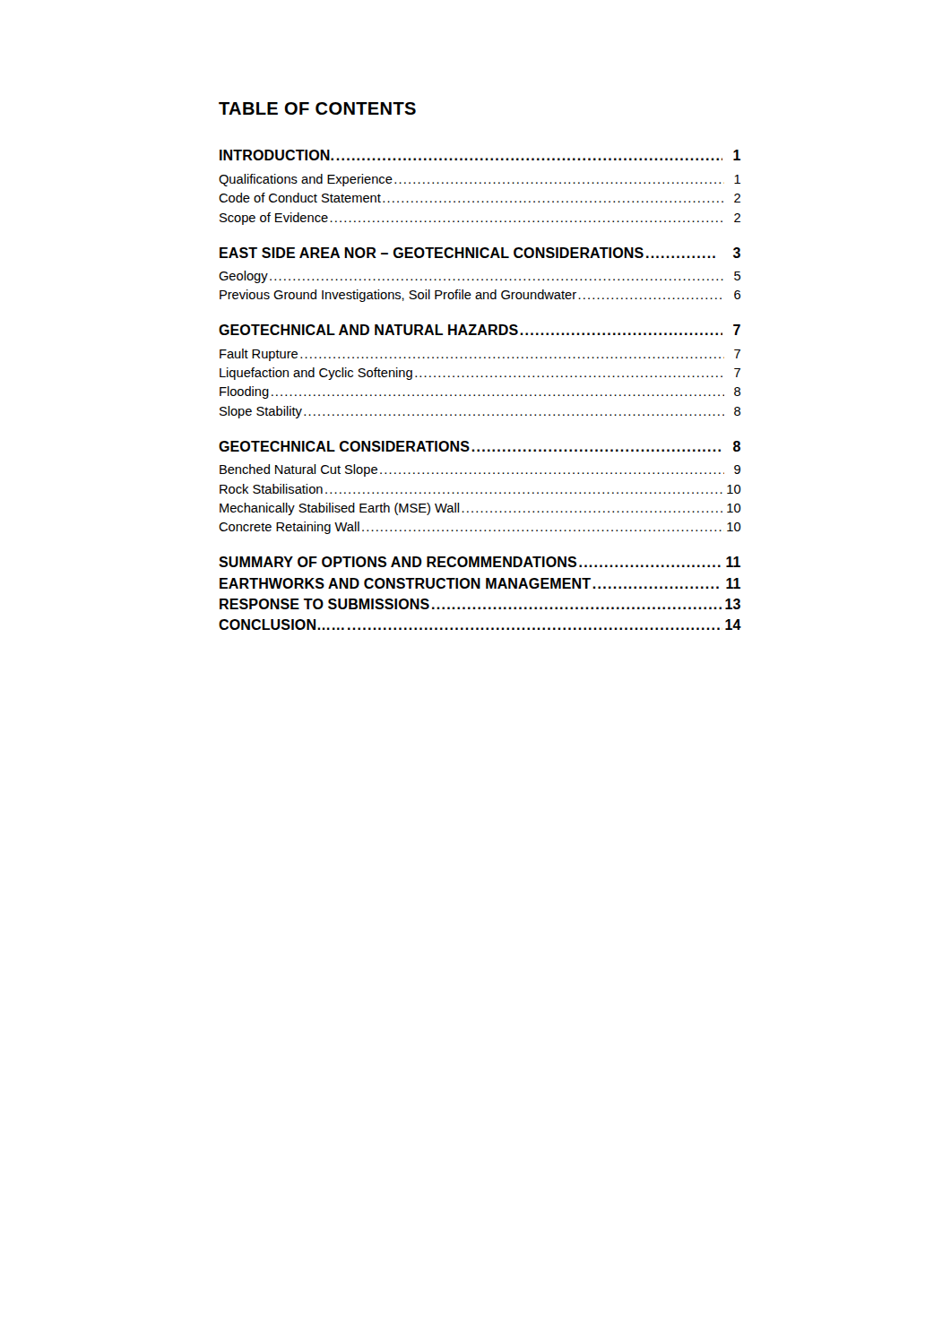TABLE OF CONTENTS
INTRODUCTION. .......................................................................................... 1
Qualifications and Experience ................................................................................. 1
Code of Conduct Statement ..................................................................................... 2
Scope of Evidence .................................................................................................. 2
EAST SIDE AREA NOR – GEOTECHNICAL CONSIDERATIONS .............. 3
Geology ............................................................................................................... 5
Previous Ground Investigations, Soil Profile and Groundwater ................................. 6
GEOTECHNICAL AND NATURAL HAZARDS ........................................... 7
Fault Rupture ....................................................................................................... 7
Liquefaction and Cyclic Softening ............................................................................ 7
Flooding ............................................................................................................... 8
Slope Stability ...................................................................................................... 8
GEOTECHNICAL CONSIDERATIONS ........................................................ 8
Benched Natural Cut Slope ..................................................................................... 9
Rock Stabilisation ................................................................................................. 10
Mechanically Stabilised Earth (MSE) Wall ............................................................. 10
Concrete Retaining Wall ......................................................................................... 10
SUMMARY OF OPTIONS AND RECOMMENDATIONS ............................ 11
EARTHWORKS AND CONSTRUCTION MANAGEMENT ......................... 11
RESPONSE TO SUBMISSIONS ................................................................. 13
CONCLUSION…… ..................................................................................... 14